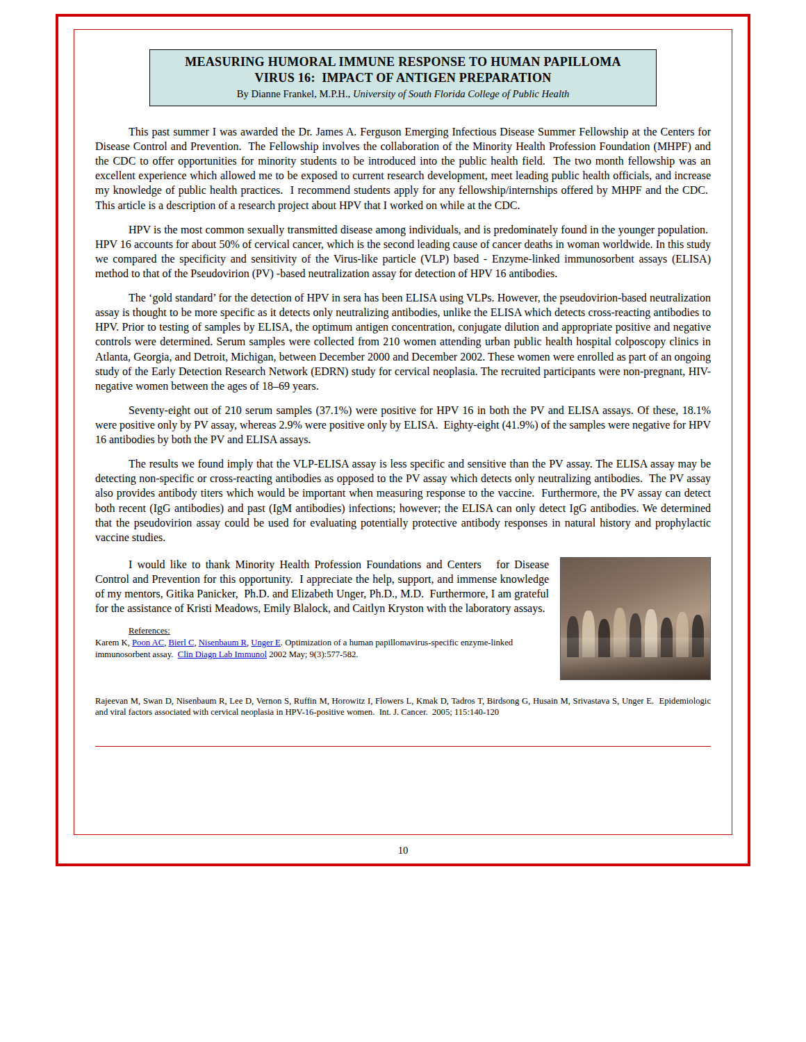MEASURING HUMORAL IMMUNE RESPONSE TO HUMAN PAPILLOMA
VIRUS 16: IMPACT OF ANTIGEN PREPARATION
By Dianne Frankel, M.P.H., University of South Florida College of Public Health
This past summer I was awarded the Dr. James A. Ferguson Emerging Infectious Disease Summer Fellowship at the Centers for Disease Control and Prevention. The Fellowship involves the collaboration of the Minority Health Profession Foundation (MHPF) and the CDC to offer opportunities for minority students to be introduced into the public health field. The two month fellowship was an excellent experience which allowed me to be exposed to current research development, meet leading public health officials, and increase my knowledge of public health practices. I recommend students apply for any fellowship/internships offered by MHPF and the CDC. This article is a description of a research project about HPV that I worked on while at the CDC.
HPV is the most common sexually transmitted disease among individuals, and is predominately found in the younger population. HPV 16 accounts for about 50% of cervical cancer, which is the second leading cause of cancer deaths in woman worldwide. In this study we compared the specificity and sensitivity of the Virus-like particle (VLP) based - Enzyme-linked immunosorbent assays (ELISA) method to that of the Pseudovirion (PV) -based neutralization assay for detection of HPV 16 antibodies.
The ‘gold standard’ for the detection of HPV in sera has been ELISA using VLPs. However, the pseudovirion-based neutralization assay is thought to be more specific as it detects only neutralizing antibodies, unlike the ELISA which detects cross-reacting antibodies to HPV. Prior to testing of samples by ELISA, the optimum antigen concentration, conjugate dilution and appropriate positive and negative controls were determined. Serum samples were collected from 210 women attending urban public health hospital colposcopy clinics in Atlanta, Georgia, and Detroit, Michigan, between December 2000 and December 2002. These women were enrolled as part of an ongoing study of the Early Detection Research Network (EDRN) study for cervical neoplasia. The recruited participants were non-pregnant, HIV-negative women between the ages of 18–69 years.
Seventy-eight out of 210 serum samples (37.1%) were positive for HPV 16 in both the PV and ELISA assays. Of these, 18.1% were positive only by PV assay, whereas 2.9% were positive only by ELISA. Eighty-eight (41.9%) of the samples were negative for HPV 16 antibodies by both the PV and ELISA assays.
The results we found imply that the VLP-ELISA assay is less specific and sensitive than the PV assay. The ELISA assay may be detecting non-specific or cross-reacting antibodies as opposed to the PV assay which detects only neutralizing antibodies. The PV assay also provides antibody titers which would be important when measuring response to the vaccine. Furthermore, the PV assay can detect both recent (IgG antibodies) and past (IgM antibodies) infections; however; the ELISA can only detect IgG antibodies. We determined that the pseudovirion assay could be used for evaluating potentially protective antibody responses in natural history and prophylactic vaccine studies.
I would like to thank Minority Health Profession Foundations and Centers for Disease Control and Prevention for this opportunity. I appreciate the help, support, and immense knowledge of my mentors, Gitika Panicker, Ph.D. and Elizabeth Unger, Ph.D., M.D. Furthermore, I am grateful for the assistance of Kristi Meadows, Emily Blalock, and Caitlyn Kryston with the laboratory assays.
References:
Karem K, Poon AC, Bierl C, Nisenbaum R, Unger E. Optimization of a human papillomavirus-specific enzyme-linked immunosorbent assay. Clin Diagn Lab Immunol 2002 May; 9(3):577-582.
Rajeevan M, Swan D, Nisenbaum R, Lee D, Vernon S, Ruffin M, Horowitz I, Flowers L, Kmak D, Tadros T, Birdsong G, Husain M, Srivastava S, Unger E. Epidemiologic and viral factors associated with cervical neoplasia in HPV-16-positive women. Int. J. Cancer. 2005; 115:140-120
10